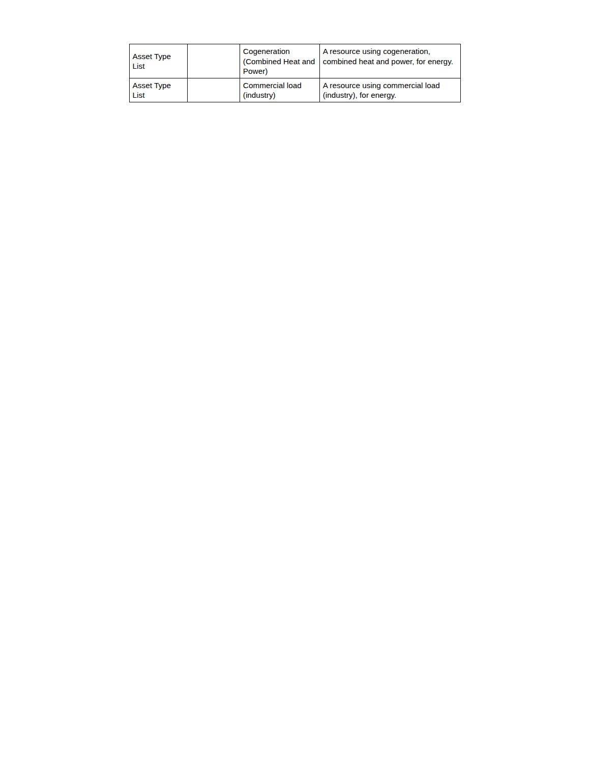| Asset Type List | | Cogeneration (Combined Heat and Power) | A resource using cogeneration, combined heat and power, for energy. |
| Asset Type List | | Commercial load (industry) | A resource using commercial load (industry), for energy. |